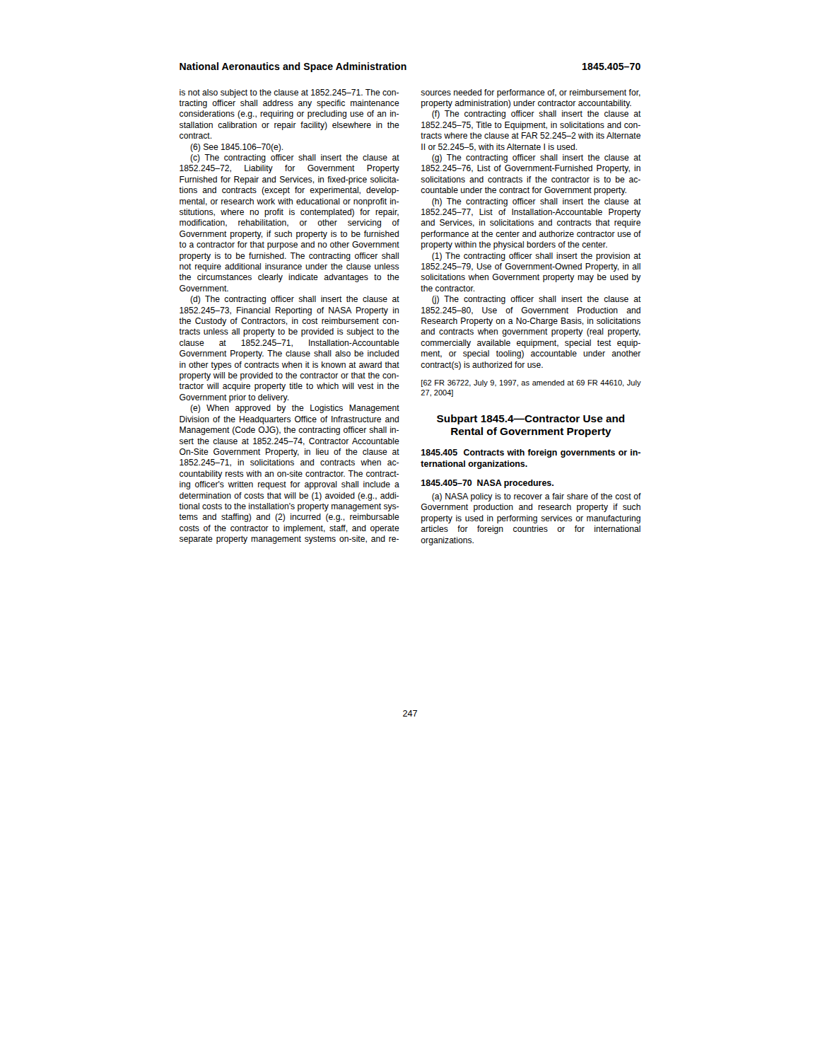National Aeronautics and Space Administration 1845.405–70
is not also subject to the clause at 1852.245–71. The contracting officer shall address any specific maintenance considerations (e.g., requiring or precluding use of an installation calibration or repair facility) elsewhere in the contract.
(6) See 1845.106–70(e).
(c) The contracting officer shall insert the clause at 1852.245–72, Liability for Government Property Furnished for Repair and Services, in fixed-price solicitations and contracts (except for experimental, developmental, or research work with educational or nonprofit institutions, where no profit is contemplated) for repair, modification, rehabilitation, or other servicing of Government property, if such property is to be furnished to a contractor for that purpose and no other Government property is to be furnished. The contracting officer shall not require additional insurance under the clause unless the circumstances clearly indicate advantages to the Government.
(d) The contracting officer shall insert the clause at 1852.245–73, Financial Reporting of NASA Property in the Custody of Contractors, in cost reimbursement contracts unless all property to be provided is subject to the clause at 1852.245–71, Installation-Accountable Government Property. The clause shall also be included in other types of contracts when it is known at award that property will be provided to the contractor or that the contractor will acquire property title to which will vest in the Government prior to delivery.
(e) When approved by the Logistics Management Division of the Headquarters Office of Infrastructure and Management (Code OJG), the contracting officer shall insert the clause at 1852.245–74, Contractor Accountable On-Site Government Property, in lieu of the clause at 1852.245–71, in solicitations and contracts when accountability rests with an on-site contractor. The contracting officer's written request for approval shall include a determination of costs that will be (1) avoided (e.g., additional costs to the installation's property management systems and staffing) and (2) incurred (e.g., reimbursable costs of the contractor to implement, staff, and operate separate property management systems on-site, and resources needed for performance of, or reimbursement for, property administration) under contractor accountability.
(f) The contracting officer shall insert the clause at 1852.245–75, Title to Equipment, in solicitations and contracts where the clause at FAR 52.245–2 with its Alternate II or 52.245–5, with its Alternate I is used.
(g) The contracting officer shall insert the clause at 1852.245–76, List of Government-Furnished Property, in solicitations and contracts if the contractor is to be accountable under the contract for Government property.
(h) The contracting officer shall insert the clause at 1852.245–77, List of Installation-Accountable Property and Services, in solicitations and contracts that require performance at the center and authorize contractor use of property within the physical borders of the center.
(1) The contracting officer shall insert the provision at 1852.245–79, Use of Government-Owned Property, in all solicitations when Government property may be used by the contractor.
(j) The contracting officer shall insert the clause at 1852.245–80, Use of Government Production and Research Property on a No-Charge Basis, in solicitations and contracts when government property (real property, commercially available equipment, special test equipment, or special tooling) accountable under another contract(s) is authorized for use.
[62 FR 36722, July 9, 1997, as amended at 69 FR 44610, July 27, 2004]
Subpart 1845.4—Contractor Use and Rental of Government Property
1845.405 Contracts with foreign governments or international organizations.
1845.405–70 NASA procedures.
(a) NASA policy is to recover a fair share of the cost of Government production and research property if such property is used in performing services or manufacturing articles for foreign countries or for international organizations.
247